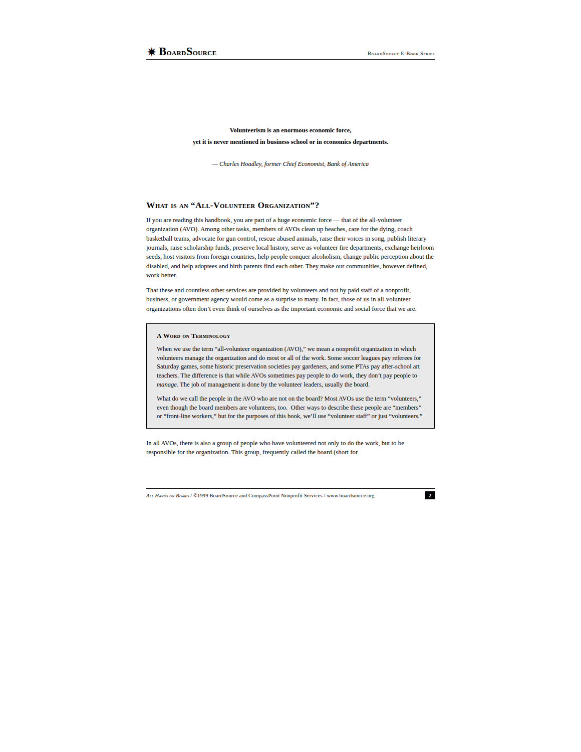✷ BoardSource
BoardSource E-Book Series
Volunteerism is an enormous economic force,
yet it is never mentioned in business school or in economics departments.
— Charles Hoadley, former Chief Economist, Bank of America
What is an “All-Volunteer Organization”?
If you are reading this handbook, you are part of a huge economic force — that of the all-volunteer organization (AVO). Among other tasks, members of AVOs clean up beaches, care for the dying, coach basketball teams, advocate for gun control, rescue abused animals, raise their voices in song, publish literary journals, raise scholarship funds, preserve local history, serve as volunteer fire departments, exchange heirloom seeds, host visitors from foreign countries, help people conquer alcoholism, change public perception about the disabled, and help adoptees and birth parents find each other. They make our communities, however defined, work better.
That these and countless other services are provided by volunteers and not by paid staff of a nonprofit, business, or government agency would come as a surprise to many. In fact, those of us in all-volunteer organizations often don’t even think of ourselves as the important economic and social force that we are.
A Word on Terminology
When we use the term “all-volunteer organization (AVO),” we mean a nonprofit organization in which volunteers manage the organization and do most or all of the work. Some soccer leagues pay referees for Saturday games, some historic preservation societies pay gardeners, and some PTAs pay after-school art teachers. The difference is that while AVOs sometimes pay people to do work, they don’t pay people to manage. The job of management is done by the volunteer leaders, usually the board.
What do we call the people in the AVO who are not on the board? Most AVOs use the term “volunteers,” even though the board members are volunteers, too. Other ways to describe these people are “members” or “front-line workers,” but for the purposes of this book, we’ll use “volunteer staff” or just “volunteers.”
In all AVOs, there is also a group of people who have volunteered not only to do the work, but to be responsible for the organization. This group, frequently called the board (short for
All Hands on Board / ©1999 BoardSource and CompassPoint Nonprofit Services / www.boardsource.org
2